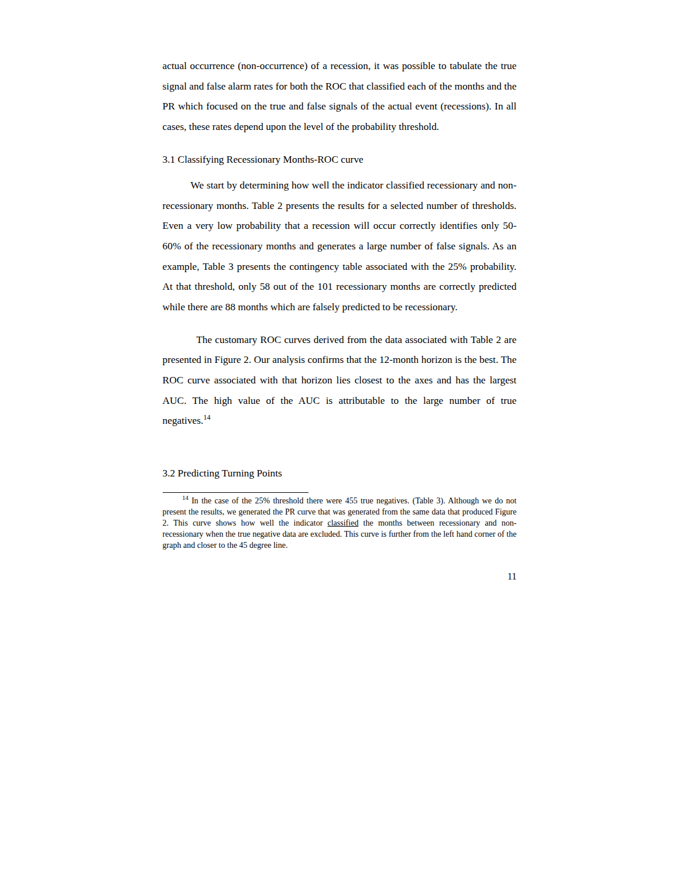actual occurrence (non-occurrence) of a recession, it was possible to tabulate the true signal and false alarm rates for both the ROC that classified each of the months and the PR which focused on the true and false signals of the actual event (recessions). In all cases, these rates depend upon the level of the probability threshold.
3.1 Classifying Recessionary Months-ROC curve
We start by determining how well the indicator classified recessionary and non-recessionary months. Table 2 presents the results for a selected number of thresholds. Even a very low probability that a recession will occur correctly identifies only 50-60% of the recessionary months and generates a large number of false signals. As an example, Table 3 presents the contingency table associated with the 25% probability. At that threshold, only 58 out of the 101 recessionary months are correctly predicted while there are 88 months which are falsely predicted to be recessionary.
The customary ROC curves derived from the data associated with Table 2 are presented in Figure 2. Our analysis confirms that the 12-month horizon is the best. The ROC curve associated with that horizon lies closest to the axes and has the largest AUC. The high value of the AUC is attributable to the large number of true negatives.14
3.2 Predicting Turning Points
14 In the case of the 25% threshold there were 455 true negatives. (Table 3). Although we do not present the results, we generated the PR curve that was generated from the same data that produced Figure 2. This curve shows how well the indicator classified the months between recessionary and non-recessionary when the true negative data are excluded. This curve is further from the left hand corner of the graph and closer to the 45 degree line.
11